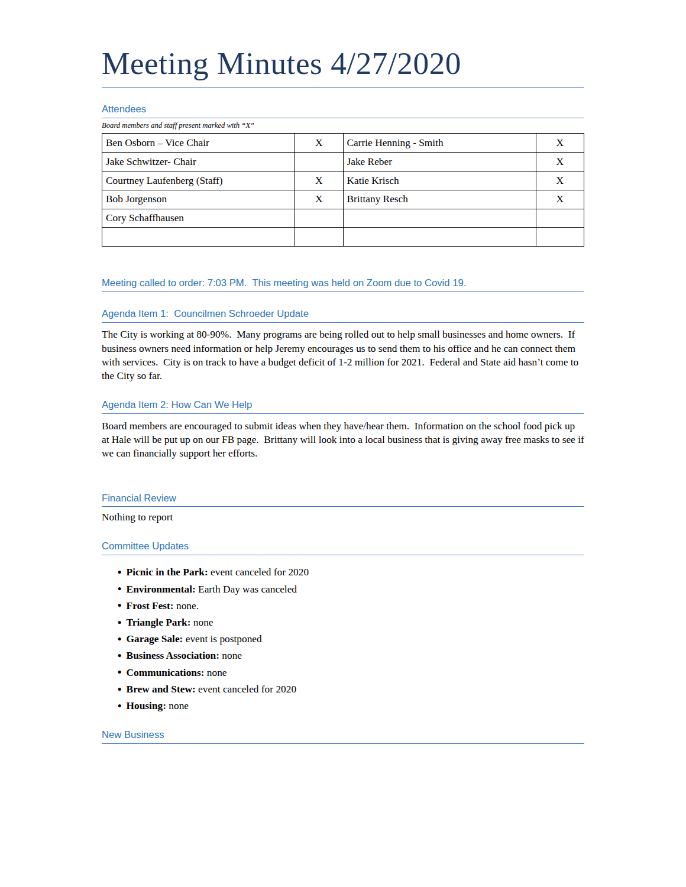Meeting Minutes 4/27/2020
Attendees
Board members and staff present marked with “X”
| Ben Osborn – Vice Chair | X | Carrie Henning - Smith | X |
| Jake Schwitzer- Chair | | Jake Reber | X |
| Courtney Laufenberg (Staff) | X | Katie Krisch | X |
| Bob Jorgenson | X | Brittany Resch | X |
| Cory Schaffhausen | | | |
Meeting called to order: 7:03 PM. This meeting was held on Zoom due to Covid 19.
Agenda Item 1: Councilmen Schroeder Update
The City is working at 80-90%. Many programs are being rolled out to help small businesses and home owners. If business owners need information or help Jeremy encourages us to send them to his office and he can connect them with services. City is on track to have a budget deficit of 1-2 million for 2021. Federal and State aid hasn’t come to the City so far.
Agenda Item 2: How Can We Help
Board members are encouraged to submit ideas when they have/hear them. Information on the school food pick up at Hale will be put up on our FB page. Brittany will look into a local business that is giving away free masks to see if we can financially support her efforts.
Financial Review
Nothing to report
Committee Updates
Picnic in the Park: event canceled for 2020
Environmental: Earth Day was canceled
Frost Fest: none.
Triangle Park: none
Garage Sale: event is postponed
Business Association: none
Communications: none
Brew and Stew: event canceled for 2020
Housing: none
New Business